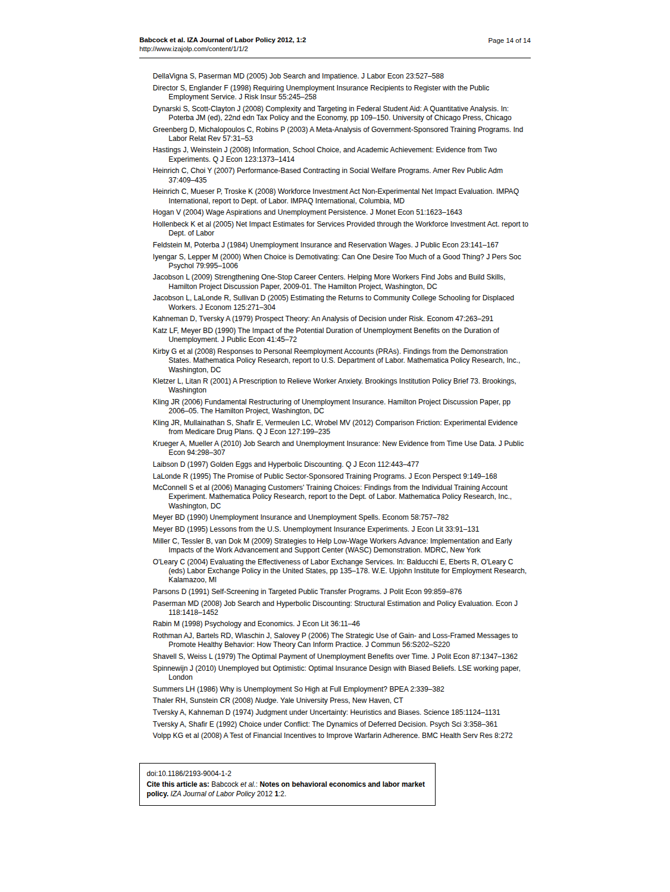Babcock et al. IZA Journal of Labor Policy 2012, 1:2
http://www.izajolp.com/content/1/1/2
Page 14 of 14
DellaVigna S, Paserman MD (2005) Job Search and Impatience. J Labor Econ 23:527–588
Director S, Englander F (1998) Requiring Unemployment Insurance Recipients to Register with the Public Employment Service. J Risk Insur 55:245–258
Dynarski S, Scott-Clayton J (2008) Complexity and Targeting in Federal Student Aid: A Quantitative Analysis. In: Poterba JM (ed), 22nd edn Tax Policy and the Economy, pp 109–150. University of Chicago Press, Chicago
Greenberg D, Michalopoulos C, Robins P (2003) A Meta-Analysis of Government-Sponsored Training Programs. Ind Labor Relat Rev 57:31–53
Hastings J, Weinstein J (2008) Information, School Choice, and Academic Achievement: Evidence from Two Experiments. Q J Econ 123:1373–1414
Heinrich C, Choi Y (2007) Performance-Based Contracting in Social Welfare Programs. Amer Rev Public Adm 37:409–435
Heinrich C, Mueser P, Troske K (2008) Workforce Investment Act Non-Experimental Net Impact Evaluation. IMPAQ International, report to Dept. of Labor. IMPAQ International, Columbia, MD
Hogan V (2004) Wage Aspirations and Unemployment Persistence. J Monet Econ 51:1623–1643
Hollenbeck K et al (2005) Net Impact Estimates for Services Provided through the Workforce Investment Act. report to Dept. of Labor
Feldstein M, Poterba J (1984) Unemployment Insurance and Reservation Wages. J Public Econ 23:141–167
Iyengar S, Lepper M (2000) When Choice is Demotivating: Can One Desire Too Much of a Good Thing? J Pers Soc Psychol 79:995–1006
Jacobson L (2009) Strengthening One-Stop Career Centers. Helping More Workers Find Jobs and Build Skills, Hamilton Project Discussion Paper, 2009-01. The Hamilton Project, Washington, DC
Jacobson L, LaLonde R, Sullivan D (2005) Estimating the Returns to Community College Schooling for Displaced Workers. J Econom 125:271–304
Kahneman D, Tversky A (1979) Prospect Theory: An Analysis of Decision under Risk. Econom 47:263–291
Katz LF, Meyer BD (1990) The Impact of the Potential Duration of Unemployment Benefits on the Duration of Unemployment. J Public Econ 41:45–72
Kirby G et al (2008) Responses to Personal Reemployment Accounts (PRAs). Findings from the Demonstration States. Mathematica Policy Research, report to U.S. Department of Labor. Mathematica Policy Research, Inc., Washington, DC
Kletzer L, Litan R (2001) A Prescription to Relieve Worker Anxiety. Brookings Institution Policy Brief 73. Brookings, Washington
Kling JR (2006) Fundamental Restructuring of Unemployment Insurance. Hamilton Project Discussion Paper, pp 2006–05. The Hamilton Project, Washington, DC
Kling JR, Mullainathan S, Shafir E, Vermeulen LC, Wrobel MV (2012) Comparison Friction: Experimental Evidence from Medicare Drug Plans. Q J Econ 127:199–235
Krueger A, Mueller A (2010) Job Search and Unemployment Insurance: New Evidence from Time Use Data. J Public Econ 94:298–307
Laibson D (1997) Golden Eggs and Hyperbolic Discounting. Q J Econ 112:443–477
LaLonde R (1995) The Promise of Public Sector-Sponsored Training Programs. J Econ Perspect 9:149–168
McConnell S et al (2006) Managing Customers' Training Choices: Findings from the Individual Training Account Experiment. Mathematica Policy Research, report to the Dept. of Labor. Mathematica Policy Research, Inc., Washington, DC
Meyer BD (1990) Unemployment Insurance and Unemployment Spells. Econom 58:757–782
Meyer BD (1995) Lessons from the U.S. Unemployment Insurance Experiments. J Econ Lit 33:91–131
Miller C, Tessler B, van Dok M (2009) Strategies to Help Low-Wage Workers Advance: Implementation and Early Impacts of the Work Advancement and Support Center (WASC) Demonstration. MDRC, New York
O'Leary C (2004) Evaluating the Effectiveness of Labor Exchange Services. In: Balducchi E, Eberts R, O'Leary C (eds) Labor Exchange Policy in the United States, pp 135–178. W.E. Upjohn Institute for Employment Research, Kalamazoo, MI
Parsons D (1991) Self-Screening in Targeted Public Transfer Programs. J Polit Econ 99:859–876
Paserman MD (2008) Job Search and Hyperbolic Discounting: Structural Estimation and Policy Evaluation. Econ J 118:1418–1452
Rabin M (1998) Psychology and Economics. J Econ Lit 36:11–46
Rothman AJ, Bartels RD, Wlaschin J, Salovey P (2006) The Strategic Use of Gain- and Loss-Framed Messages to Promote Healthy Behavior: How Theory Can Inform Practice. J Commun 56:S202–S220
Shavell S, Weiss L (1979) The Optimal Payment of Unemployment Benefits over Time. J Polit Econ 87:1347–1362
Spinnewijn J (2010) Unemployed but Optimistic: Optimal Insurance Design with Biased Beliefs. LSE working paper, London
Summers LH (1986) Why is Unemployment So High at Full Employment? BPEA 2:339–382
Thaler RH, Sunstein CR (2008) Nudge. Yale University Press, New Haven, CT
Tversky A, Kahneman D (1974) Judgment under Uncertainty: Heuristics and Biases. Science 185:1124–1131
Tversky A, Shafir E (1992) Choice under Conflict: The Dynamics of Deferred Decision. Psych Sci 3:358–361
Volpp KG et al (2008) A Test of Financial Incentives to Improve Warfarin Adherence. BMC Health Serv Res 8:272
doi:10.1186/2193-9004-1-2
Cite this article as: Babcock et al.: Notes on behavioral economics and labor market policy. IZA Journal of Labor Policy 2012 1:2.